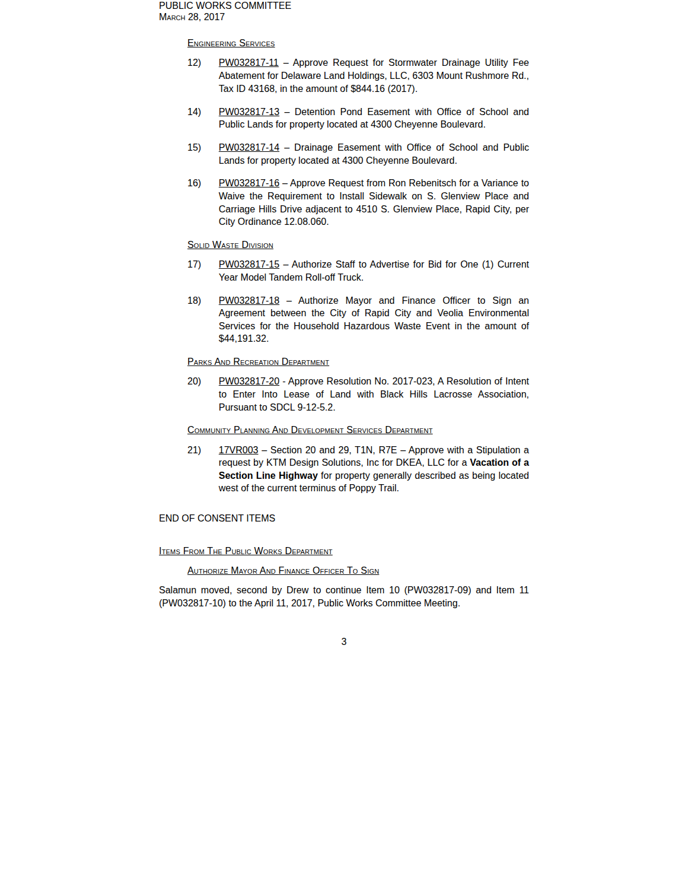PUBLIC WORKS COMMITTEE
March 28, 2017
Engineering Services
12)
PW032817-11 – Approve Request for Stormwater Drainage Utility Fee Abatement for Delaware Land Holdings, LLC, 6303 Mount Rushmore Rd., Tax ID 43168, in the amount of $844.16 (2017).
14)
PW032817-13 – Detention Pond Easement with Office of School and Public Lands for property located at 4300 Cheyenne Boulevard.
15)
PW032817-14 – Drainage Easement with Office of School and Public Lands for property located at 4300 Cheyenne Boulevard.
16)
PW032817-16 – Approve Request from Ron Rebenitsch for a Variance to Waive the Requirement to Install Sidewalk on S. Glenview Place and Carriage Hills Drive adjacent to 4510 S. Glenview Place, Rapid City, per City Ordinance 12.08.060.
Solid Waste Division
17)
PW032817-15 – Authorize Staff to Advertise for Bid for One (1) Current Year Model Tandem Roll-off Truck.
18)
PW032817-18 – Authorize Mayor and Finance Officer to Sign an Agreement between the City of Rapid City and Veolia Environmental Services for the Household Hazardous Waste Event in the amount of $44,191.32.
Parks And Recreation Department
20)
PW032817-20 - Approve Resolution No. 2017-023, A Resolution of Intent to Enter Into Lease of Land with Black Hills Lacrosse Association, Pursuant to SDCL 9-12-5.2.
Community Planning And Development Services Department
21)
17VR003 – Section 20 and 29, T1N, R7E – Approve with a Stipulation a request by KTM Design Solutions, Inc for DKEA, LLC for a Vacation of a Section Line Highway for property generally described as being located west of the current terminus of Poppy Trail.
END OF CONSENT ITEMS
Items From The Public Works Department
Authorize Mayor And Finance Officer To Sign
Salamun moved, second by Drew to continue Item 10 (PW032817-09) and Item 11 (PW032817-10) to the April 11, 2017, Public Works Committee Meeting.
3